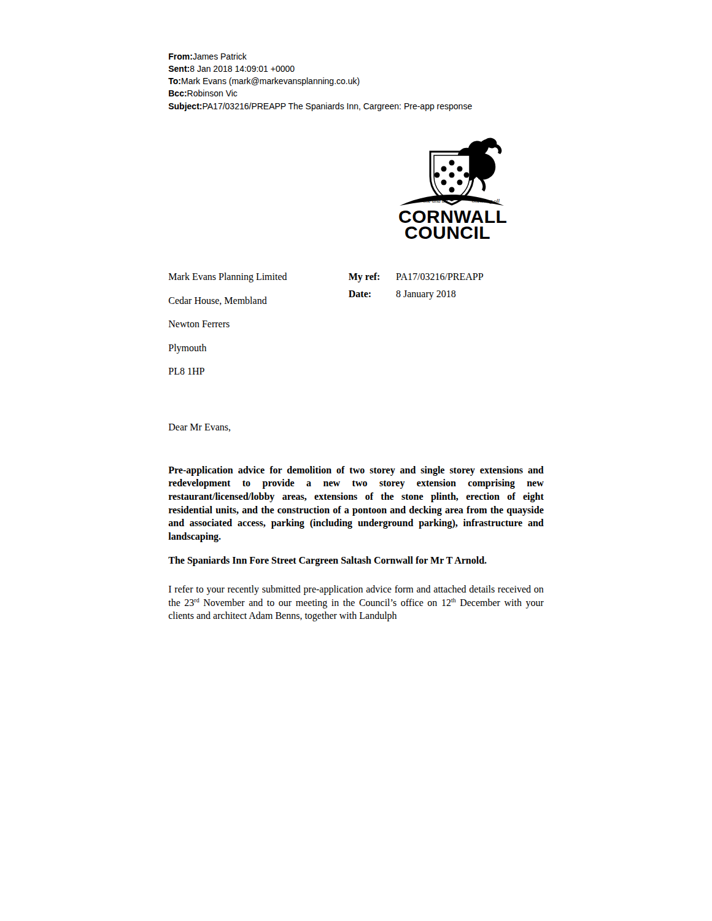From: James Patrick
Sent: 8 Jan 2018 14:09:01 +0000
To: Mark Evans (mark@markevansplanning.co.uk)
Bcc: Robinson Vic
Subject: PA17/03216/PREAPP The Spaniards Inn, Cargreen: Pre-app response
one and all onen hag oll CORNWALL COUNCIL
| Mark Evans Planning Limited Cedar House, Membland Newton Ferrers Plymouth PL8 1HP | / My ref: / PA17/03216/PREAPP / / Date: / 8 January 2018 / |
Dear Mr Evans,
Pre-application advice for demolition of two storey and single storey extensions and redevelopment to provide a new two storey extension comprising new restaurant/licensed/lobby areas, extensions of the stone plinth, erection of eight residential units, and the construction of a pontoon and decking area from the quayside and associated access, parking (including underground parking), infrastructure and landscaping.
The Spaniards Inn Fore Street Cargreen Saltash Cornwall for Mr T Arnold.
I refer to your recently submitted pre-application advice form and attached details received on the 23rd November and to our meeting in the Council’s office on 12th December with your clients and architect Adam Benns, together with Landulph